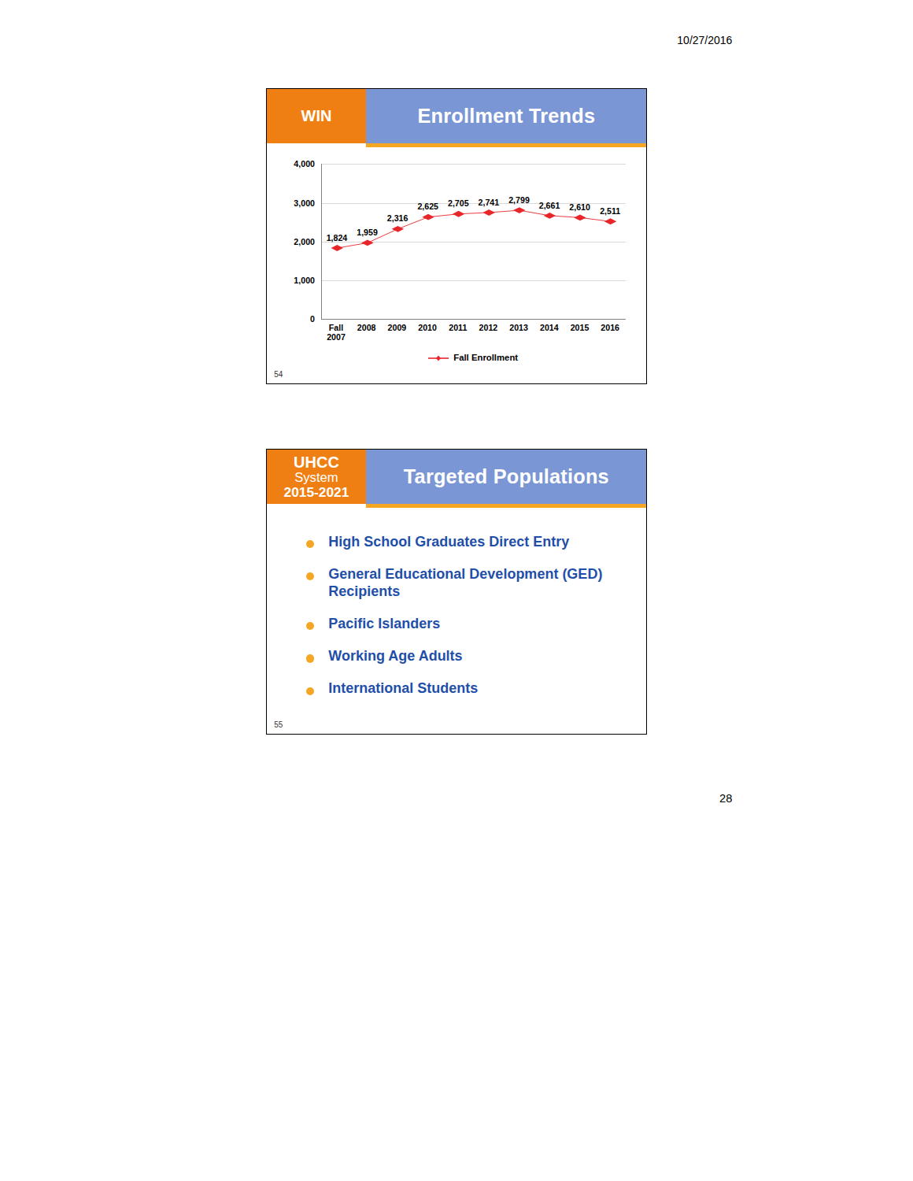10/27/2016
WIN
Enrollment Trends
4,000 3,000 2,000 1,000 0
1,824 1,959 2,316 2,625 2,705 2,741 2,799 2,661 2,610 2,511
Fall
2007 2008 2009 2010 2011 2012 2013 2014 2015 2016
Fall Enrollment
54
UHCC System 2015-2021
Targeted Populations
High School Graduates Direct Entry
General Educational Development (GED) Recipients
Pacific Islanders
Working Age Adults
International Students
55
28